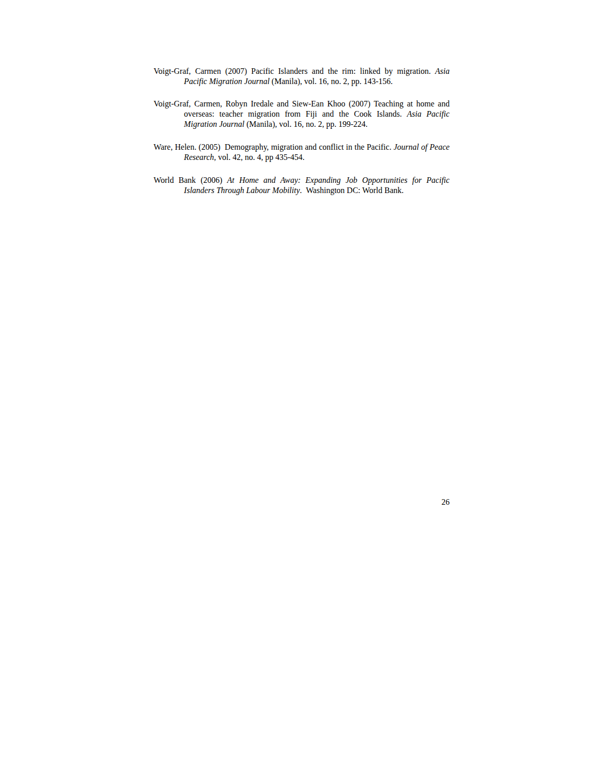Voigt-Graf, Carmen (2007) Pacific Islanders and the rim: linked by migration. Asia Pacific Migration Journal (Manila), vol. 16, no. 2, pp. 143-156.
Voigt-Graf, Carmen, Robyn Iredale and Siew-Ean Khoo (2007) Teaching at home and overseas: teacher migration from Fiji and the Cook Islands. Asia Pacific Migration Journal (Manila), vol. 16, no. 2, pp. 199-224.
Ware, Helen. (2005) Demography, migration and conflict in the Pacific. Journal of Peace Research, vol. 42, no. 4, pp 435-454.
World Bank (2006) At Home and Away: Expanding Job Opportunities for Pacific Islanders Through Labour Mobility. Washington DC: World Bank.
26